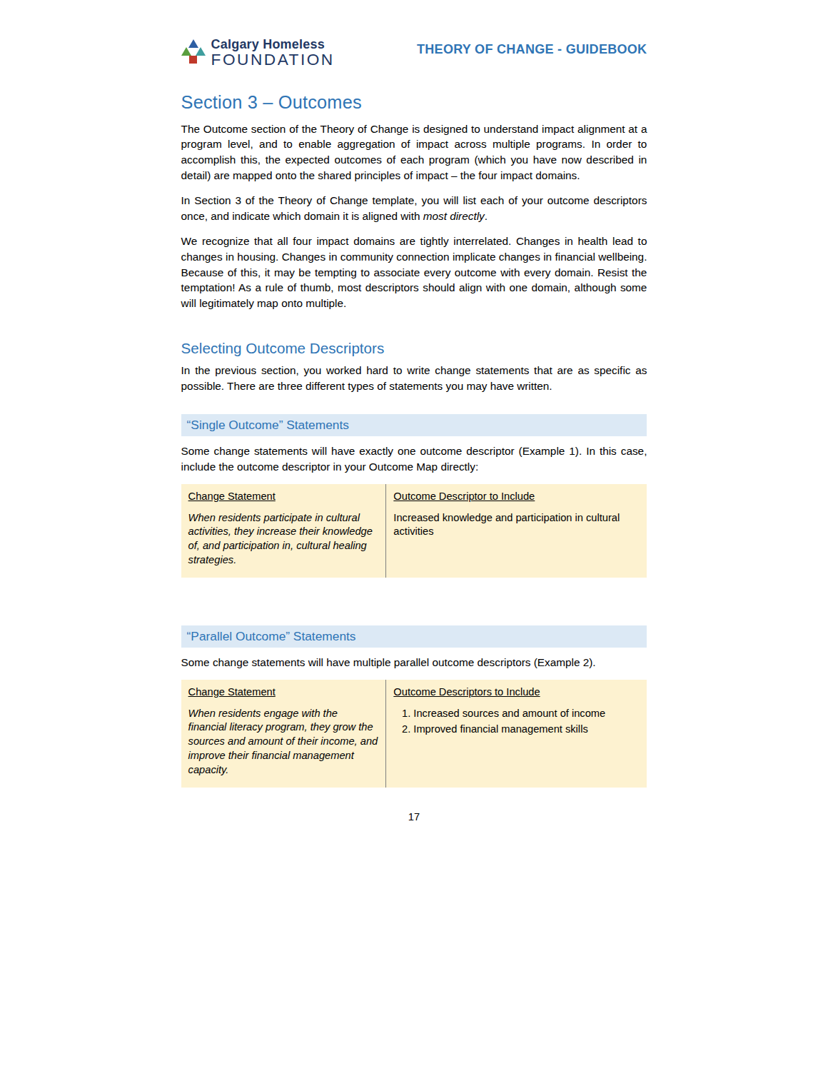Calgary Homeless
FOUNDATION
THEORY OF CHANGE - GUIDEBOOK
Section 3 – Outcomes
The Outcome section of the Theory of Change is designed to understand impact alignment at a program level, and to enable aggregation of impact across multiple programs. In order to accomplish this, the expected outcomes of each program (which you have now described in detail) are mapped onto the shared principles of impact – the four impact domains.
In Section 3 of the Theory of Change template, you will list each of your outcome descriptors once, and indicate which domain it is aligned with most directly.
We recognize that all four impact domains are tightly interrelated. Changes in health lead to changes in housing. Changes in community connection implicate changes in financial wellbeing. Because of this, it may be tempting to associate every outcome with every domain. Resist the temptation! As a rule of thumb, most descriptors should align with one domain, although some will legitimately map onto multiple.
Selecting Outcome Descriptors
In the previous section, you worked hard to write change statements that are as specific as possible. There are three different types of statements you may have written.
“Single Outcome” Statements
Some change statements will have exactly one outcome descriptor (Example 1). In this case, include the outcome descriptor in your Outcome Map directly:
| Change Statement When residents participate in cultural activities, they increase their knowledge of, and participation in, cultural healing strategies. | Outcome Descriptor to Include Increased knowledge and participation in cultural activities |
“Parallel Outcome” Statements
Some change statements will have multiple parallel outcome descriptors (Example 2).
| Change Statement When residents engage with the financial literacy program, they grow the sources and amount of their income, and improve their financial management capacity. | Outcome Descriptors to Include Increased sources and amount of income Improved financial management skills |
17